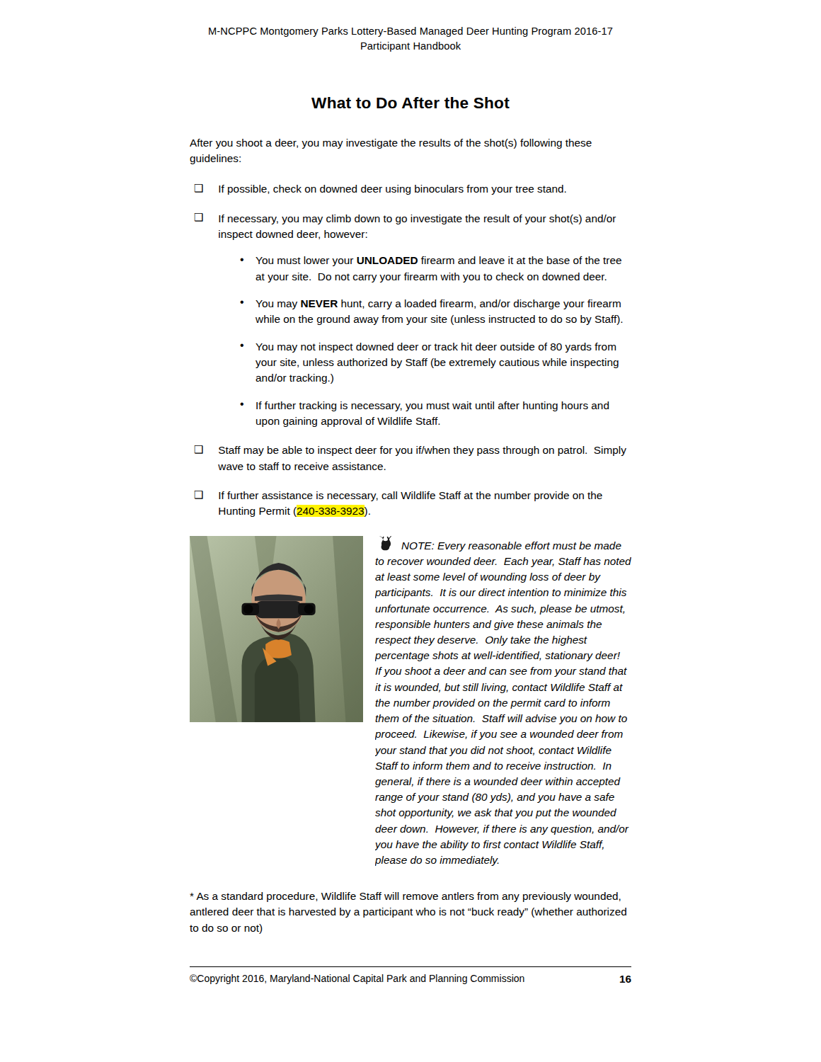M-NCPPC Montgomery Parks Lottery-Based Managed Deer Hunting Program 2016-17 Participant Handbook
What to Do After the Shot
After you shoot a deer, you may investigate the results of the shot(s) following these guidelines:
If possible, check on downed deer using binoculars from your tree stand.
If necessary, you may climb down to go investigate the result of your shot(s) and/or inspect downed deer, however:
You must lower your UNLOADED firearm and leave it at the base of the tree at your site. Do not carry your firearm with you to check on downed deer.
You may NEVER hunt, carry a loaded firearm, and/or discharge your firearm while on the ground away from your site (unless instructed to do so by Staff).
You may not inspect downed deer or track hit deer outside of 80 yards from your site, unless authorized by Staff (be extremely cautious while inspecting and/or tracking.)
If further tracking is necessary, you must wait until after hunting hours and upon gaining approval of Wildlife Staff.
Staff may be able to inspect deer for you if/when they pass through on patrol. Simply wave to staff to receive assistance.
If further assistance is necessary, call Wildlife Staff at the number provide on the Hunting Permit (240-338-3923).
NOTE: Every reasonable effort must be made to recover wounded deer. Each year, Staff has noted at least some level of wounding loss of deer by participants. It is our direct intention to minimize this unfortunate occurrence. As such, please be utmost, responsible hunters and give these animals the respect they deserve. Only take the highest percentage shots at well-identified, stationary deer! If you shoot a deer and can see from your stand that it is wounded, but still living, contact Wildlife Staff at the number provided on the permit card to inform them of the situation. Staff will advise you on how to proceed. Likewise, if you see a wounded deer from your stand that you did not shoot, contact Wildlife Staff to inform them and to receive instruction. In general, if there is a wounded deer within accepted range of your stand (80 yds), and you have a safe shot opportunity, we ask that you put the wounded deer down. However, if there is any question, and/or you have the ability to first contact Wildlife Staff, please do so immediately.
* As a standard procedure, Wildlife Staff will remove antlers from any previously wounded, antlered deer that is harvested by a participant who is not “buck ready” (whether authorized to do so or not)
©Copyright 2016, Maryland-National Capital Park and Planning Commission 16